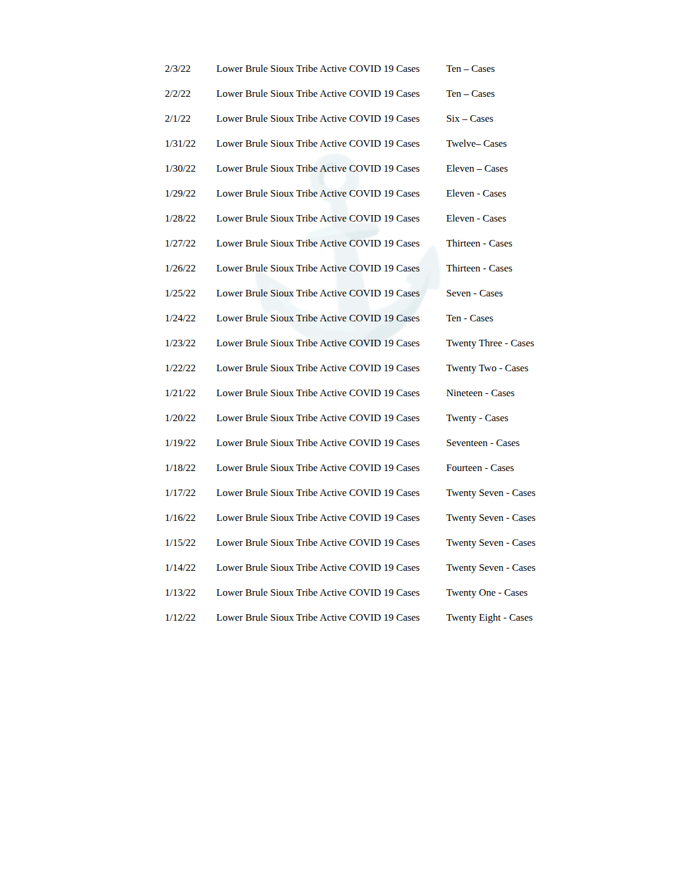⚓
| 2/3/22 | Lower Brule Sioux Tribe Active COVID 19 Cases | Ten – Cases |
| 2/2/22 | Lower Brule Sioux Tribe Active COVID 19 Cases | Ten – Cases |
| 2/1/22 | Lower Brule Sioux Tribe Active COVID 19 Cases | Six – Cases |
| 1/31/22 | Lower Brule Sioux Tribe Active COVID 19 Cases | Twelve– Cases |
| 1/30/22 | Lower Brule Sioux Tribe Active COVID 19 Cases | Eleven – Cases |
| 1/29/22 | Lower Brule Sioux Tribe Active COVID 19 Cases | Eleven - Cases |
| 1/28/22 | Lower Brule Sioux Tribe Active COVID 19 Cases | Eleven - Cases |
| 1/27/22 | Lower Brule Sioux Tribe Active COVID 19 Cases | Thirteen - Cases |
| 1/26/22 | Lower Brule Sioux Tribe Active COVID 19 Cases | Thirteen - Cases |
| 1/25/22 | Lower Brule Sioux Tribe Active COVID 19 Cases | Seven - Cases |
| 1/24/22 | Lower Brule Sioux Tribe Active COVID 19 Cases | Ten - Cases |
| 1/23/22 | Lower Brule Sioux Tribe Active COVID 19 Cases | Twenty Three - Cases |
| 1/22/22 | Lower Brule Sioux Tribe Active COVID 19 Cases | Twenty Two - Cases |
| 1/21/22 | Lower Brule Sioux Tribe Active COVID 19 Cases | Nineteen - Cases |
| 1/20/22 | Lower Brule Sioux Tribe Active COVID 19 Cases | Twenty - Cases |
| 1/19/22 | Lower Brule Sioux Tribe Active COVID 19 Cases | Seventeen - Cases |
| 1/18/22 | Lower Brule Sioux Tribe Active COVID 19 Cases | Fourteen - Cases |
| 1/17/22 | Lower Brule Sioux Tribe Active COVID 19 Cases | Twenty Seven - Cases |
| 1/16/22 | Lower Brule Sioux Tribe Active COVID 19 Cases | Twenty Seven - Cases |
| 1/15/22 | Lower Brule Sioux Tribe Active COVID 19 Cases | Twenty Seven - Cases |
| 1/14/22 | Lower Brule Sioux Tribe Active COVID 19 Cases | Twenty Seven - Cases |
| 1/13/22 | Lower Brule Sioux Tribe Active COVID 19 Cases | Twenty One - Cases |
| 1/12/22 | Lower Brule Sioux Tribe Active COVID 19 Cases | Twenty Eight - Cases |